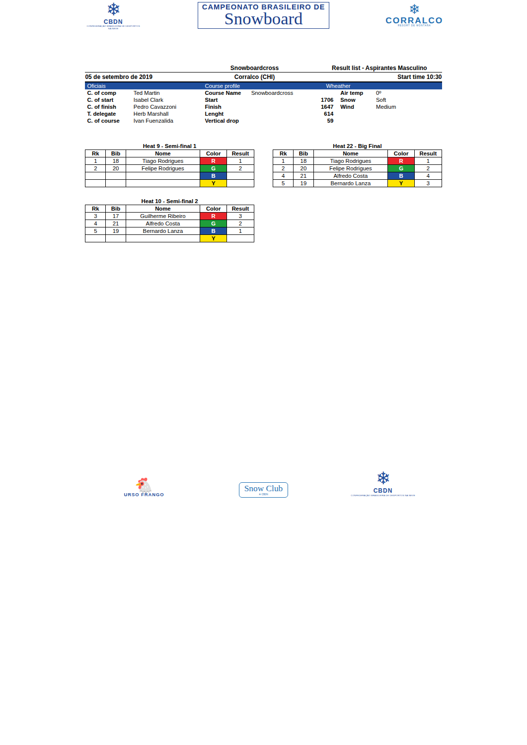❄ CBDN CONFEDERAÇÃO BRASILEIRA DE DESPORTOS NA NEVE
CAMPEONATO BRASILEIRO DE
Snowboard
❄ CORRALCO RESORT DE MONTAÑA
Snowboardcross
Result list - Aspirantes Masculino
05 de setembro de 2019
Corralco (CHI)
Start time 10:30
Oficiais
Course profile
Wheather
| C. of comp | Ted Martin | Course Name | Snowboardcross | | Air temp | 0º |
| C. of start | Isabel Clark | Start | | 1706 | Snow | Soft |
| C. of finish | Pedro Cavazzoni | Finish | | 1647 | Wind | Medium |
| T. delegate | Herb Marshall | Lenght | | 614 | | |
| C. of course | Ivan Fuenzalida | Vertical drop | | 59 | | |
Heat 9 - Semi-final 1
| Rk | Bib | Nome | Color | Result |
| --- | --- | --- | --- | --- |
| 1 | 18 | Tiago Rodrigues | R | 1 |
| 2 | 20 | Felipe Rodrigues | G | 2 |
| | | | B | |
| | | | Y | |
Heat 10 - Semi-final 2
| Rk | Bib | Nome | Color | Result |
| --- | --- | --- | --- | --- |
| 3 | 17 | Guilherme Ribeiro | R | 3 |
| 4 | 21 | Alfredo Costa | G | 2 |
| 5 | 19 | Bernardo Lanza | B | 1 |
| | | | Y | |
Heat 22 - Big Final
| Rk | Bib | Nome | Color | Result |
| --- | --- | --- | --- | --- |
| 1 | 18 | Tiago Rodrigues | R | 1 |
| 2 | 20 | Felipe Rodrigues | G | 2 |
| 4 | 21 | Alfredo Costa | B | 4 |
| 5 | 19 | Bernardo Lanza | Y | 3 |
🐔 URSO FRANGO
Snow Club ❄ CBDN
❄ CBDN CONFEDERAÇÃO BRASILEIRA DE DESPORTOS NA NEVE